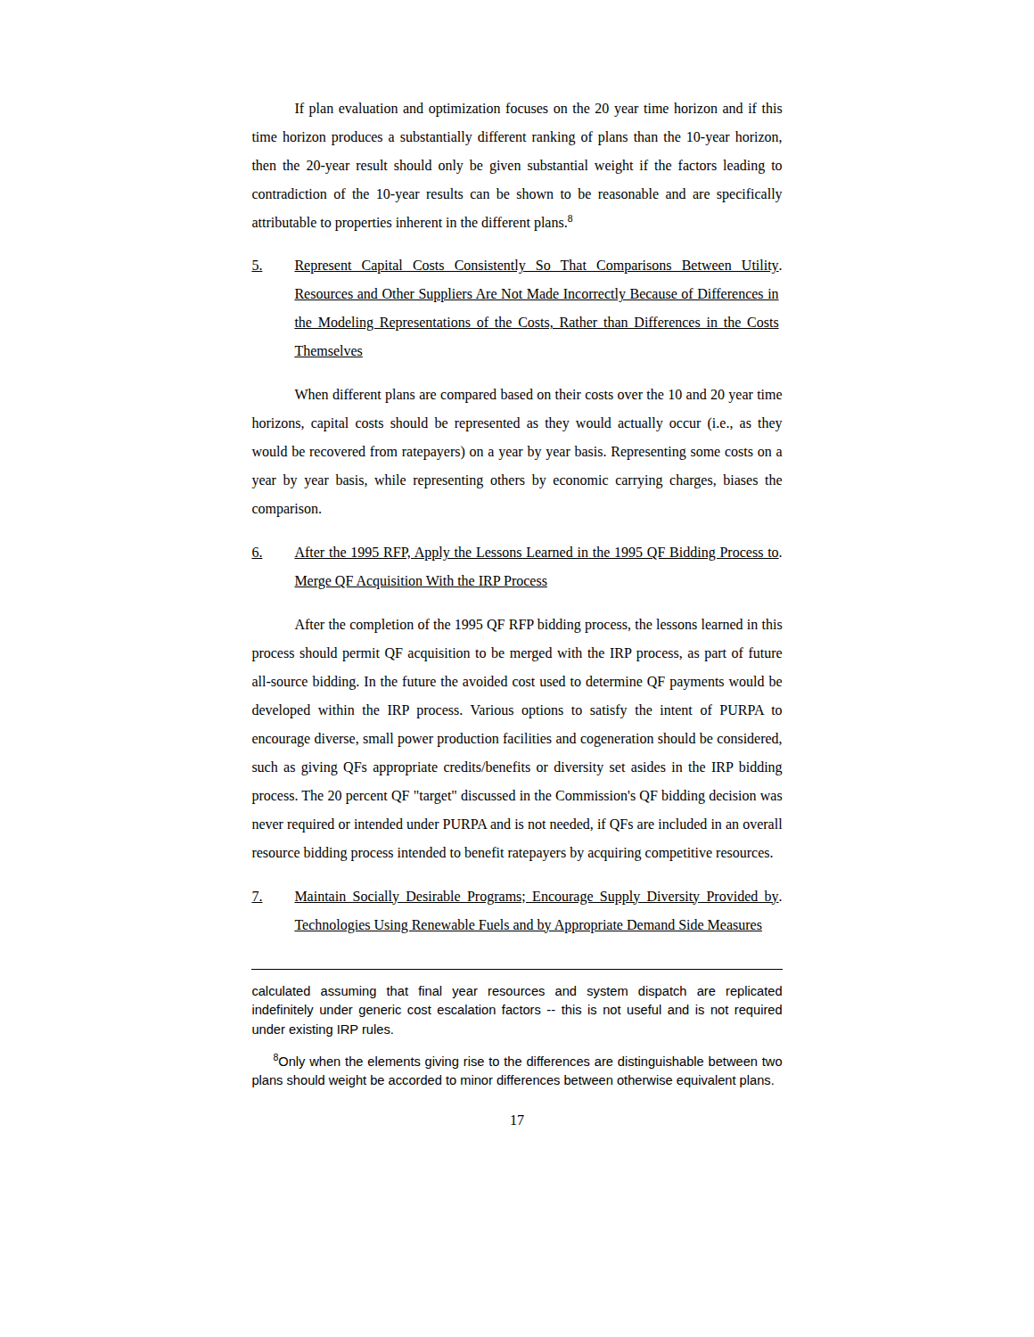If plan evaluation and optimization focuses on the 20 year time horizon and if this time horizon produces a substantially different ranking of plans than the 10-year horizon, then the 20-year result should only be given substantial weight if the factors leading to contradiction of the 10-year results can be shown to be reasonable and are specifically attributable to properties inherent in the different plans.8
5. Represent Capital Costs Consistently So That Comparisons Between Utility Resources and Other Suppliers Are Not Made Incorrectly Because of Differences in the Modeling Representations of the Costs, Rather than Differences in the Costs Themselves.
When different plans are compared based on their costs over the 10 and 20 year time horizons, capital costs should be represented as they would actually occur (i.e., as they would be recovered from ratepayers) on a year by year basis. Representing some costs on a year by year basis, while representing others by economic carrying charges, biases the comparison.
6. After the 1995 RFP, Apply the Lessons Learned in the 1995 QF Bidding Process to Merge QF Acquisition With the IRP Process.
After the completion of the 1995 QF RFP bidding process, the lessons learned in this process should permit QF acquisition to be merged with the IRP process, as part of future all-source bidding. In the future the avoided cost used to determine QF payments would be developed within the IRP process. Various options to satisfy the intent of PURPA to encourage diverse, small power production facilities and cogeneration should be considered, such as giving QFs appropriate credits/benefits or diversity set asides in the IRP bidding process. The 20 percent QF "target" discussed in the Commission's QF bidding decision was never required or intended under PURPA and is not needed, if QFs are included in an overall resource bidding process intended to benefit ratepayers by acquiring competitive resources.
7. Maintain Socially Desirable Programs; Encourage Supply Diversity Provided by Technologies Using Renewable Fuels and by Appropriate Demand Side Measures.
calculated assuming that final year resources and system dispatch are replicated indefinitely under generic cost escalation factors -- this is not useful and is not required under existing IRP rules.
8Only when the elements giving rise to the differences are distinguishable between two plans should weight be accorded to minor differences between otherwise equivalent plans.
17